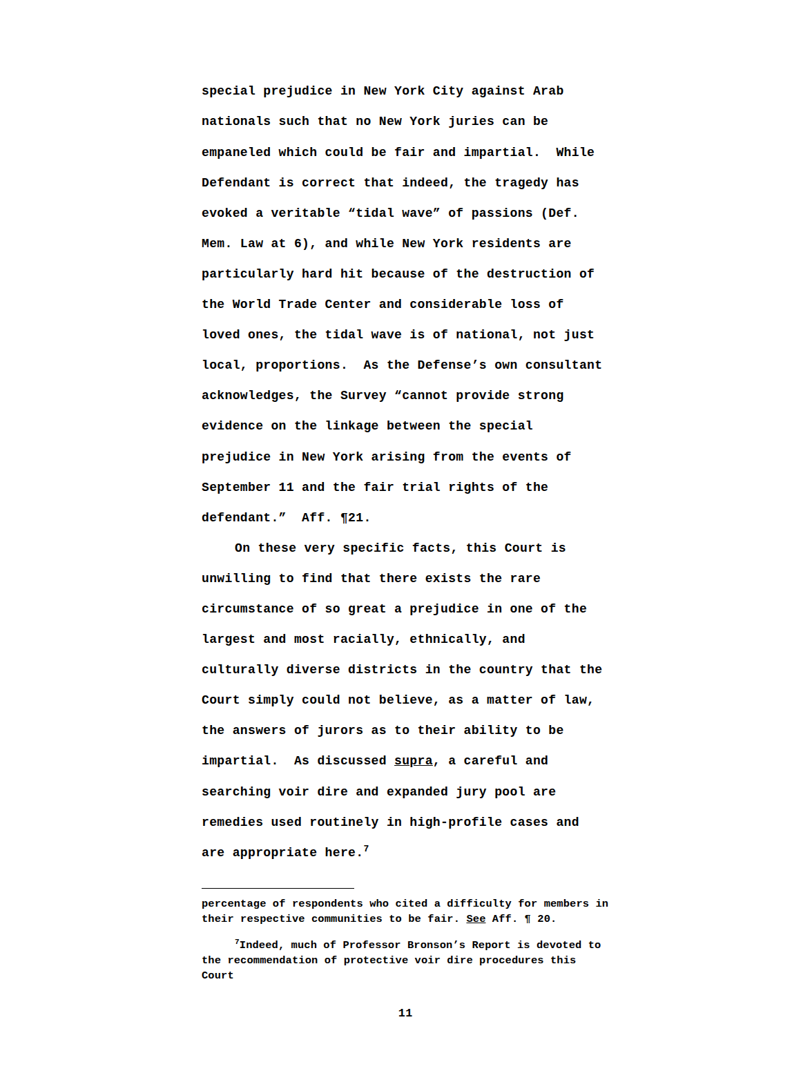special prejudice in New York City against Arab nationals such that no New York juries can be empaneled which could be fair and impartial. While Defendant is correct that indeed, the tragedy has evoked a veritable “tidal wave” of passions (Def. Mem. Law at 6), and while New York residents are particularly hard hit because of the destruction of the World Trade Center and considerable loss of loved ones, the tidal wave is of national, not just local, proportions. As the Defense’s own consultant acknowledges, the Survey “cannot provide strong evidence on the linkage between the special prejudice in New York arising from the events of September 11 and the fair trial rights of the defendant.” Aff. ¶21.
On these very specific facts, this Court is unwilling to find that there exists the rare circumstance of so great a prejudice in one of the largest and most racially, ethnically, and culturally diverse districts in the country that the Court simply could not believe, as a matter of law, the answers of jurors as to their ability to be impartial. As discussed supra, a careful and searching voir dire and expanded jury pool are remedies used routinely in high-profile cases and are appropriate here.7
percentage of respondents who cited a difficulty for members in their respective communities to be fair. See Aff. ¶ 20.
7Indeed, much of Professor Bronson’s Report is devoted to the recommendation of protective voir dire procedures this Court
11